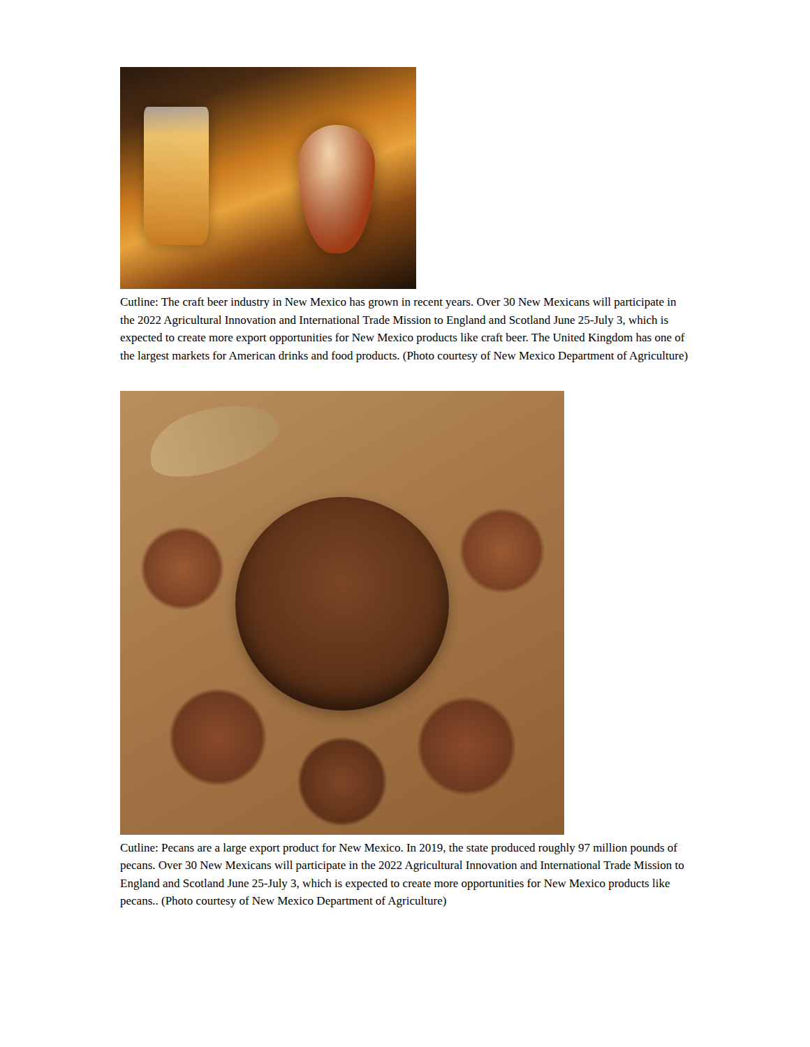Cutline: The craft beer industry in New Mexico has grown in recent years. Over 30 New Mexicans will participate in the 2022 Agricultural Innovation and International Trade Mission to England and Scotland June 25-July 3, which is expected to create more export opportunities for New Mexico products like craft beer. The United Kingdom has one of the largest markets for American drinks and food products. (Photo courtesy of New Mexico Department of Agriculture)
Cutline: Pecans are a large export product for New Mexico. In 2019, the state produced roughly 97 million pounds of pecans. Over 30 New Mexicans will participate in the 2022 Agricultural Innovation and International Trade Mission to England and Scotland June 25-July 3, which is expected to create more opportunities for New Mexico products like pecans.. (Photo courtesy of New Mexico Department of Agriculture)